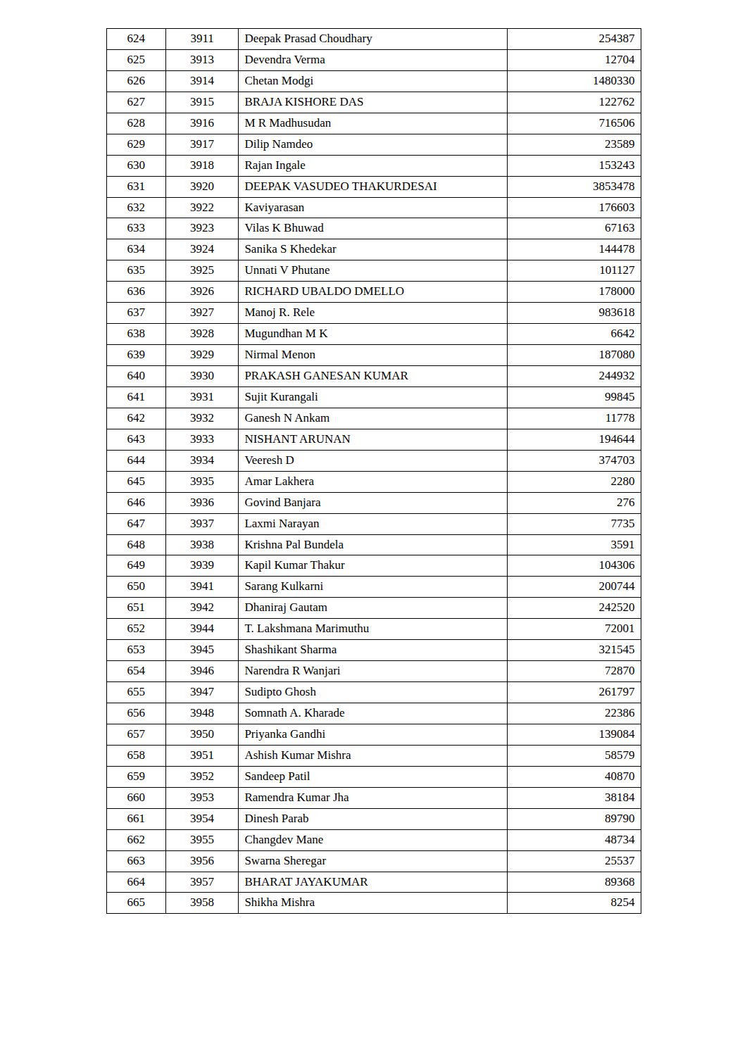| 624 | 3911 | Deepak Prasad Choudhary | 254387 |
| 625 | 3913 | Devendra Verma | 12704 |
| 626 | 3914 | Chetan Modgi | 1480330 |
| 627 | 3915 | BRAJA KISHORE DAS | 122762 |
| 628 | 3916 | M R Madhusudan | 716506 |
| 629 | 3917 | Dilip Namdeo | 23589 |
| 630 | 3918 | Rajan Ingale | 153243 |
| 631 | 3920 | DEEPAK VASUDEO THAKURDESAI | 3853478 |
| 632 | 3922 | Kaviyarasan | 176603 |
| 633 | 3923 | Vilas K Bhuwad | 67163 |
| 634 | 3924 | Sanika S Khedekar | 144478 |
| 635 | 3925 | Unnati V Phutane | 101127 |
| 636 | 3926 | RICHARD UBALDO DMELLO | 178000 |
| 637 | 3927 | Manoj R. Rele | 983618 |
| 638 | 3928 | Mugundhan M K | 6642 |
| 639 | 3929 | Nirmal Menon | 187080 |
| 640 | 3930 | PRAKASH GANESAN KUMAR | 244932 |
| 641 | 3931 | Sujit Kurangali | 99845 |
| 642 | 3932 | Ganesh N Ankam | 11778 |
| 643 | 3933 | NISHANT ARUNAN | 194644 |
| 644 | 3934 | Veeresh D | 374703 |
| 645 | 3935 | Amar Lakhera | 2280 |
| 646 | 3936 | Govind Banjara | 276 |
| 647 | 3937 | Laxmi Narayan | 7735 |
| 648 | 3938 | Krishna Pal Bundela | 3591 |
| 649 | 3939 | Kapil Kumar Thakur | 104306 |
| 650 | 3941 | Sarang Kulkarni | 200744 |
| 651 | 3942 | Dhaniraj Gautam | 242520 |
| 652 | 3944 | T. Lakshmana Marimuthu | 72001 |
| 653 | 3945 | Shashikant Sharma | 321545 |
| 654 | 3946 | Narendra R Wanjari | 72870 |
| 655 | 3947 | Sudipto Ghosh | 261797 |
| 656 | 3948 | Somnath A. Kharade | 22386 |
| 657 | 3950 | Priyanka Gandhi | 139084 |
| 658 | 3951 | Ashish Kumar Mishra | 58579 |
| 659 | 3952 | Sandeep Patil | 40870 |
| 660 | 3953 | Ramendra Kumar Jha | 38184 |
| 661 | 3954 | Dinesh Parab | 89790 |
| 662 | 3955 | Changdev Mane | 48734 |
| 663 | 3956 | Swarna Sheregar | 25537 |
| 664 | 3957 | BHARAT JAYAKUMAR | 89368 |
| 665 | 3958 | Shikha Mishra | 8254 |